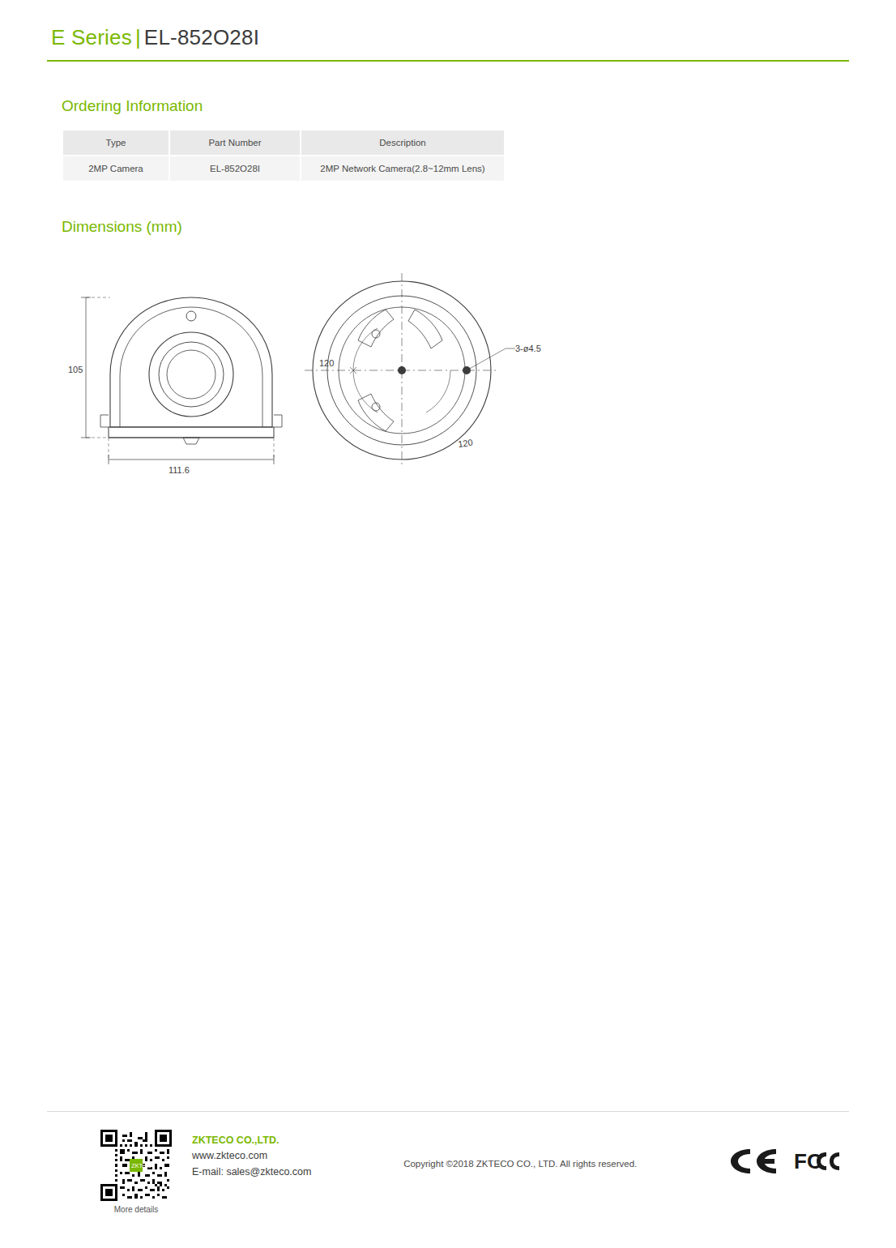E Series|EL-852O28I
Ordering Information
| Type | Part Number | Description |
| --- | --- | --- |
| 2MP Camera | EL-852O28I | 2MP Network Camera(2.8~12mm Lens) |
Dimensions (mm)
105 111.6 3-ø4.5 120 120
ZKTeco
More details
ZKTECO CO.,LTD.
www.zkteco.com
E-mail: sales@zkteco.com
Copyright ©2018 ZKTECO CO., LTD. All rights reserved.
FC